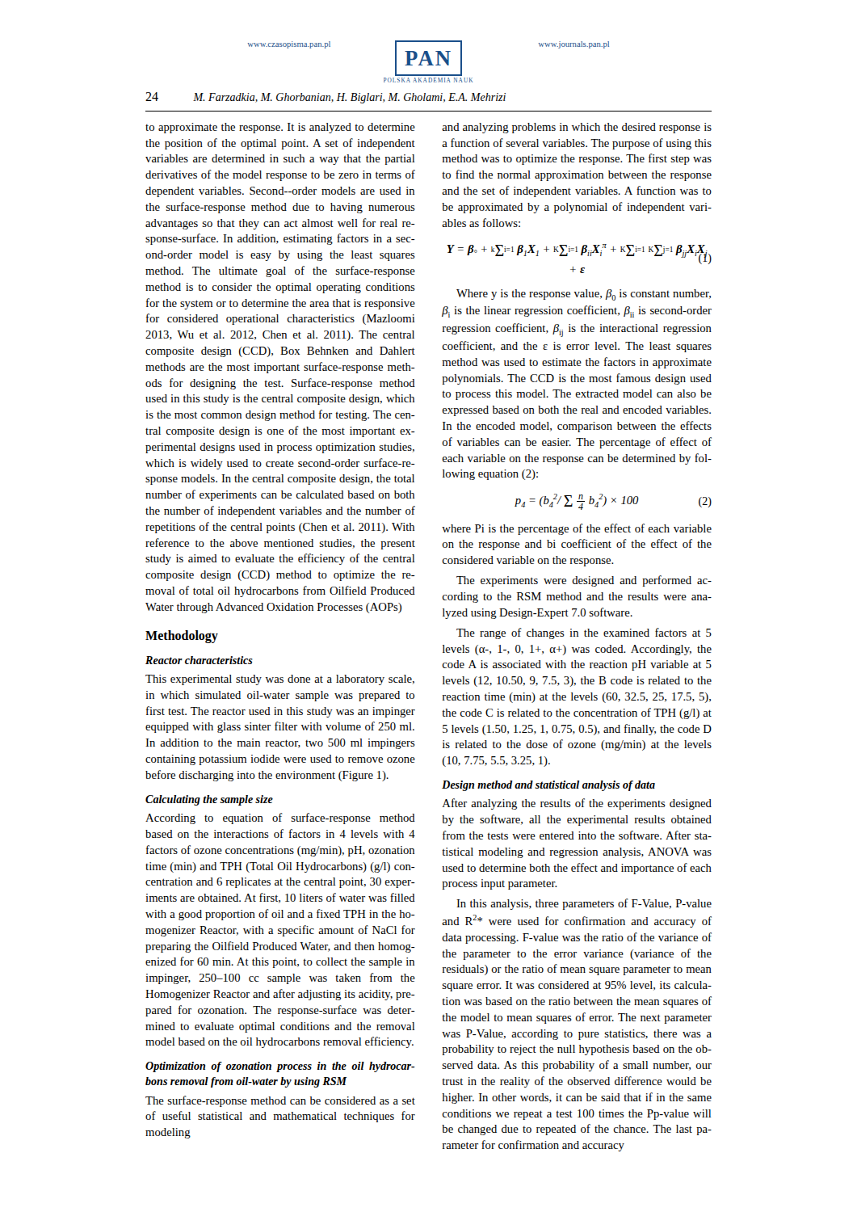www.czasopisma.pan.pl www.journals.pan.pl
PAN
POLSKA AKADEMIA NAUK
24 M. Farzadkia, M. Ghorbanian, H. Biglari, M. Gholami, E.A. Mehrizi
to approximate the response. It is analyzed to determine the position of the optimal point. A set of independent variables are determined in such a way that the partial derivatives of the model response to be zero in terms of dependent variables. Second--order models are used in the surface-response method due to having numerous advantages so that they can act almost well for real response-surface. In addition, estimating factors in a second-order model is easy by using the least squares method. The ultimate goal of the surface-response method is to consider the optimal operating conditions for the system or to determine the area that is responsive for considered operational characteristics (Mazloomi 2013, Wu et al. 2012, Chen et al. 2011). The central composite design (CCD), Box Behnken and Dahlert methods are the most important surface-response methods for designing the test. Surface-response method used in this study is the central composite design, which is the most common design method for testing. The central composite design is one of the most important experimental designs used in process optimization studies, which is widely used to create second-order surface-response models. In the central composite design, the total number of experiments can be calculated based on both the number of independent variables and the number of repetitions of the central points (Chen et al. 2011). With reference to the above mentioned studies, the present study is aimed to evaluate the efficiency of the central composite design (CCD) method to optimize the removal of total oil hydrocarbons from Oilfield Produced Water through Advanced Oxidation Processes (AOPs)
Methodology
Reactor characteristics
This experimental study was done at a laboratory scale, in which simulated oil-water sample was prepared to first test. The reactor used in this study was an impinger equipped with glass sinter filter with volume of 250 ml. In addition to the main reactor, two 500 ml impingers containing potassium iodide were used to remove ozone before discharging into the environment (Figure 1).
Calculating the sample size
According to equation of surface-response method based on the interactions of factors in 4 levels with 4 factors of ozone concentrations (mg/min), pH, ozonation time (min) and TPH (Total Oil Hydrocarbons) (g/l) concentration and 6 replicates at the central point, 30 experiments are obtained. At first, 10 liters of water was filled with a good proportion of oil and a fixed TPH in the homogenizer Reactor, with a specific amount of NaCl for preparing the Oilfield Produced Water, and then homogenized for 60 min. At this point, to collect the sample in impinger, 250–100 cc sample was taken from the Homogenizer Reactor and after adjusting its acidity, prepared for ozonation. The response-surface was determined to evaluate optimal conditions and the removal model based on the oil hydrocarbons removal efficiency.
Optimization of ozonation process in the oil hydrocarbons removal from oil-water by using RSM
The surface-response method can be considered as a set of useful statistical and mathematical techniques for modeling
and analyzing problems in which the desired response is a function of several variables. The purpose of using this method was to optimize the response. The first step was to find the normal approximation between the response and the set of independent variables. A function was to be approximated by a polynomial of independent variables as follows:
Y = β° + kΣi=1 β1X1 + KΣi=1 βiiXiπ + KΣi=1 KΣj=1 βjjXiXj + ε (1)
Where y is the response value, β0 is constant number, βi is the linear regression coefficient, βii is second-order regression coefficient, βij is the interactional regression coefficient, and the ε is error level. The least squares method was used to estimate the factors in approximate polynomials. The CCD is the most famous design used to process this model. The extracted model can also be expressed based on both the real and encoded variables. In the encoded model, comparison between the effects of variables can be easier. The percentage of effect of each variable on the response can be determined by following equation (2):
p4 = (b42/ Σ n 4 b42) × 100 (2)
where Pi is the percentage of the effect of each variable on the response and bi coefficient of the effect of the considered variable on the response.
The experiments were designed and performed according to the RSM method and the results were analyzed using Design-Expert 7.0 software.
The range of changes in the examined factors at 5 levels (α-, 1-, 0, 1+, α+) was coded. Accordingly, the code A is associated with the reaction pH variable at 5 levels (12, 10.50, 9, 7.5, 3), the B code is related to the reaction time (min) at the levels (60, 32.5, 25, 17.5, 5), the code C is related to the concentration of TPH (g/l) at 5 levels (1.50, 1.25, 1, 0.75, 0.5), and finally, the code D is related to the dose of ozone (mg/min) at the levels (10, 7.75, 5.5, 3.25, 1).
Design method and statistical analysis of data
After analyzing the results of the experiments designed by the software, all the experimental results obtained from the tests were entered into the software. After statistical modeling and regression analysis, ANOVA was used to determine both the effect and importance of each process input parameter.
In this analysis, three parameters of F-Value, P-value and R2* were used for confirmation and accuracy of data processing. F-value was the ratio of the variance of the parameter to the error variance (variance of the residuals) or the ratio of mean square parameter to mean square error. It was considered at 95% level, its calculation was based on the ratio between the mean squares of the model to mean squares of error. The next parameter was P-Value, according to pure statistics, there was a probability to reject the null hypothesis based on the observed data. As this probability of a small number, our trust in the reality of the observed difference would be higher. In other words, it can be said that if in the same conditions we repeat a test 100 times the Pp-value will be changed due to repeated of the chance. The last parameter for confirmation and accuracy